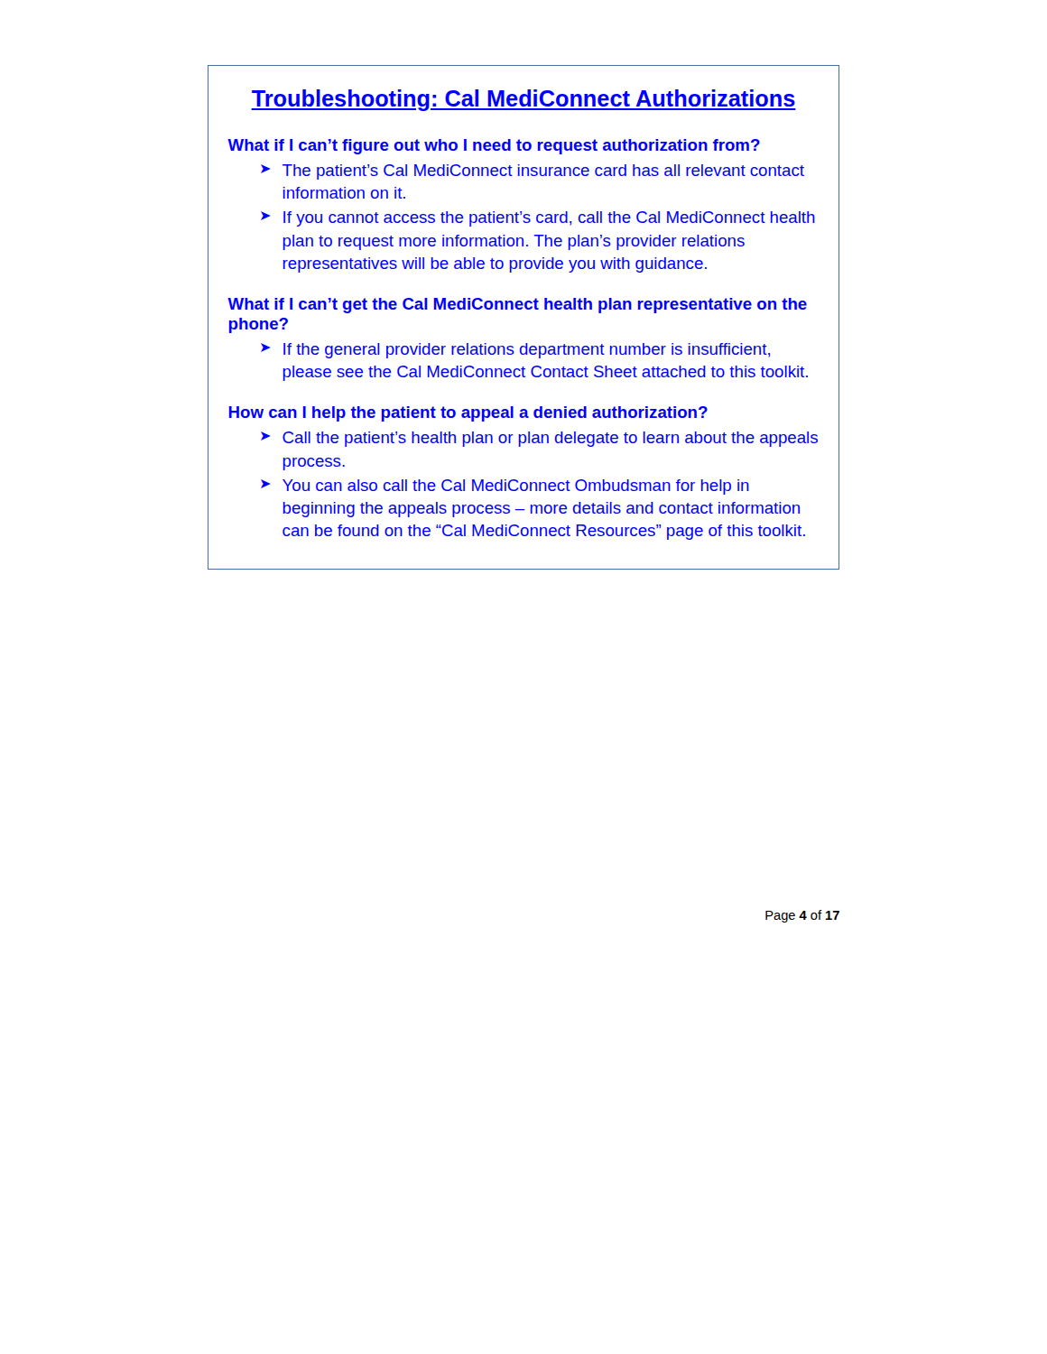Troubleshooting: Cal MediConnect Authorizations
What if I can’t figure out who I need to request authorization from?
The patient’s Cal MediConnect insurance card has all relevant contact information on it.
If you cannot access the patient’s card, call the Cal MediConnect health plan to request more information. The plan’s provider relations representatives will be able to provide you with guidance.
What if I can’t get the Cal MediConnect health plan representative on the phone?
If the general provider relations department number is insufficient, please see the Cal MediConnect Contact Sheet attached to this toolkit.
How can I help the patient to appeal a denied authorization?
Call the patient’s health plan or plan delegate to learn about the appeals process.
You can also call the Cal MediConnect Ombudsman for help in beginning the appeals process – more details and contact information can be found on the “Cal MediConnect Resources” page of this toolkit.
Page 4 of 17